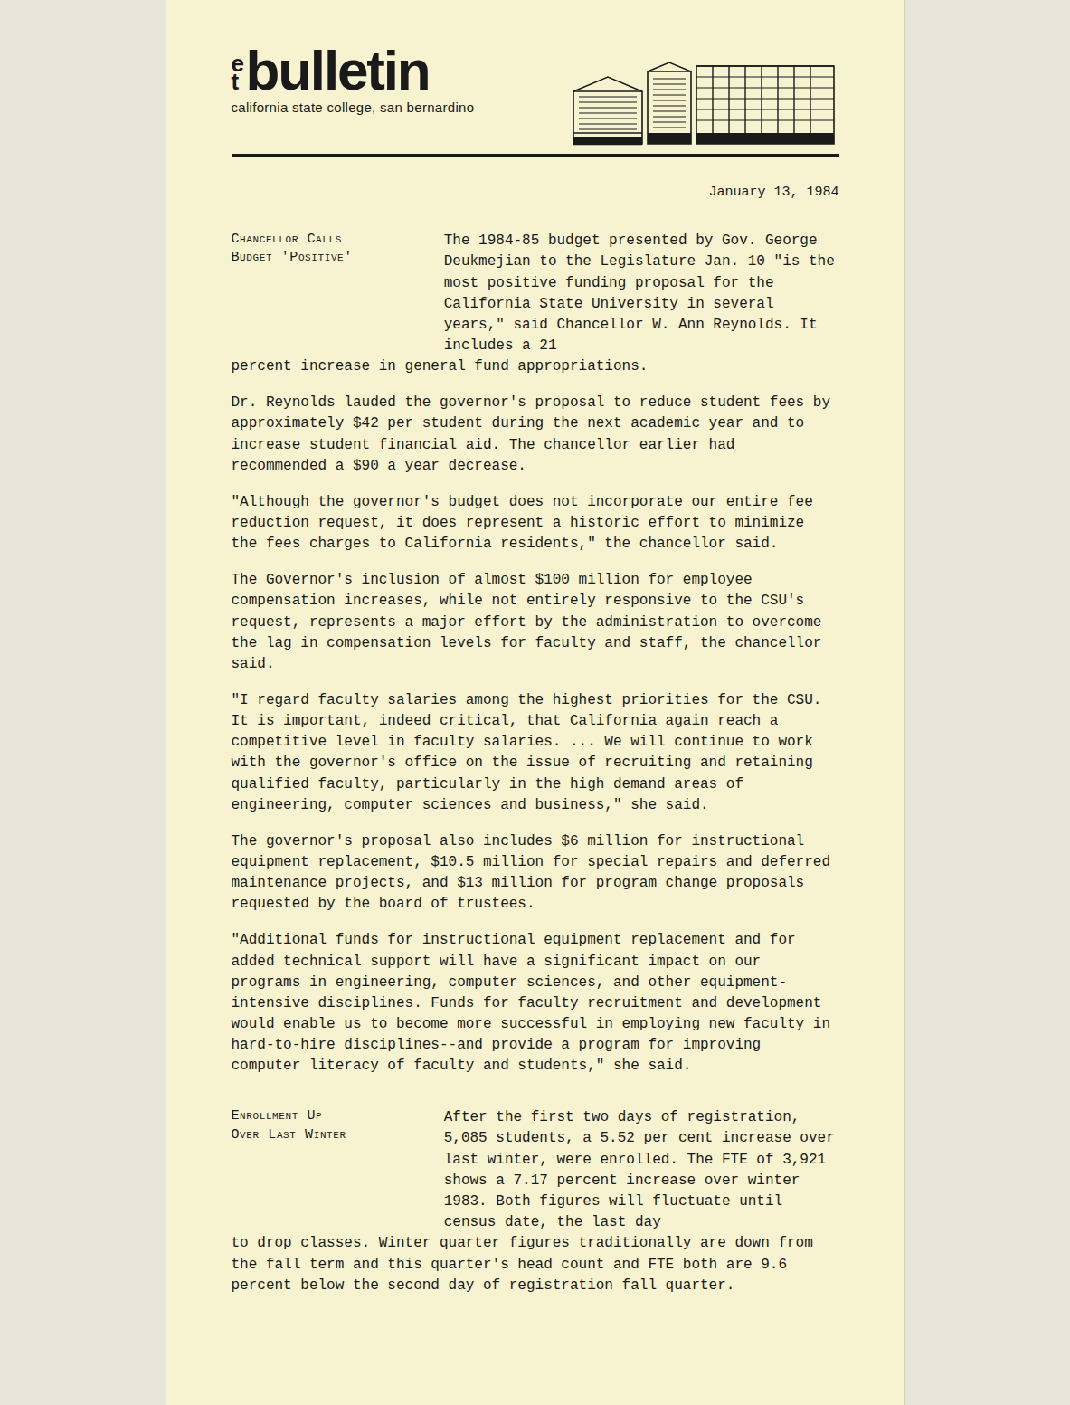et
bulletin
california state college, san bernardino
January 13, 1984
Chancellor Calls
Budget 'Positive'
The 1984-85 budget presented by Gov. George Deukmejian to the Legislature Jan. 10 "is the most positive funding proposal for the California State University in several years," said Chancellor W. Ann Reynolds. It includes a 21
percent increase in general fund appropriations.
Dr. Reynolds lauded the governor's proposal to reduce student fees by approximately $42 per student during the next academic year and to increase student financial aid. The chancellor earlier had recommended a $90 a year decrease.
"Although the governor's budget does not incorporate our entire fee reduction request, it does represent a historic effort to minimize the fees charges to California residents," the chancellor said.
The Governor's inclusion of almost $100 million for employee compensation increases, while not entirely responsive to the CSU's request, represents a major effort by the administration to overcome the lag in compensation levels for faculty and staff, the chancellor said.
"I regard faculty salaries among the highest priorities for the CSU. It is important, indeed critical, that California again reach a competitive level in faculty salaries. ... We will continue to work with the governor's office on the issue of recruiting and retaining qualified faculty, particularly in the high demand areas of engineering, computer sciences and business," she said.
The governor's proposal also includes $6 million for instructional equipment replacement, $10.5 million for special repairs and deferred maintenance projects, and $13 million for program change proposals requested by the board of trustees.
"Additional funds for instructional equipment replacement and for added technical support will have a significant impact on our programs in engineering, computer sciences, and other equipment-intensive disciplines. Funds for faculty recruitment and development would enable us to become more successful in employing new faculty in hard-to-hire disciplines--and provide a program for improving computer literacy of faculty and students," she said.
Enrollment Up
Over Last Winter
After the first two days of registration, 5,085 students, a 5.52 per cent increase over last winter, were enrolled. The FTE of 3,921 shows a 7.17 percent increase over winter 1983. Both figures will fluctuate until census date, the last day
to drop classes. Winter quarter figures traditionally are down from the fall term and this quarter's head count and FTE both are 9.6 percent below the second day of registration fall quarter.